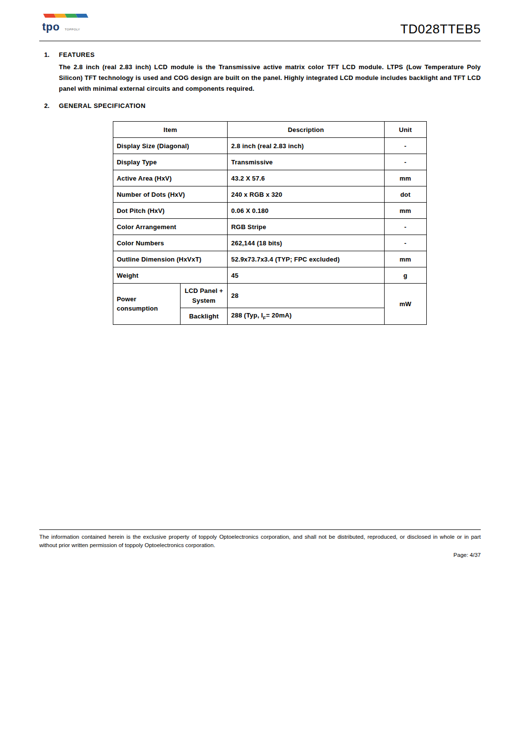tpo TOPPOLY TD028TTEB5
FEATURES
The 2.8 inch (real 2.83 inch) LCD module is the Transmissive active matrix color TFT LCD module. LTPS (Low Temperature Poly Silicon) TFT technology is used and COG design are built on the panel. Highly integrated LCD module includes backlight and TFT LCD panel with minimal external circuits and components required.
GENERAL SPECIFICATION
| Item | Description | Unit |
| Display Size (Diagonal) | 2.8 inch (real 2.83 inch) | - |
| Display Type | Transmissive | - |
| Active Area (HxV) | 43.2 X 57.6 | mm |
| Number of Dots (HxV) | 240 x RGB x 320 | dot |
| Dot Pitch (HxV) | 0.06 X 0.180 | mm |
| Color Arrangement | RGB Stripe | - |
| Color Numbers | 262,144 (18 bits) | - |
| Outline Dimension (HxVxT) | 52.9x73.7x3.4 (TYP; FPC excluded) | mm |
| Weight | 45 | g |
| Power consumption | LCD Panel + System | 28 | mW |
| Backlight | 288 (Typ, I F = 20mA) |
The information contained herein is the exclusive property of toppoly Optoelectronics corporation, and shall not be distributed, reproduced, or disclosed in whole or in part without prior written permission of toppoly Optoelectronics corporation.
Page: 4/37